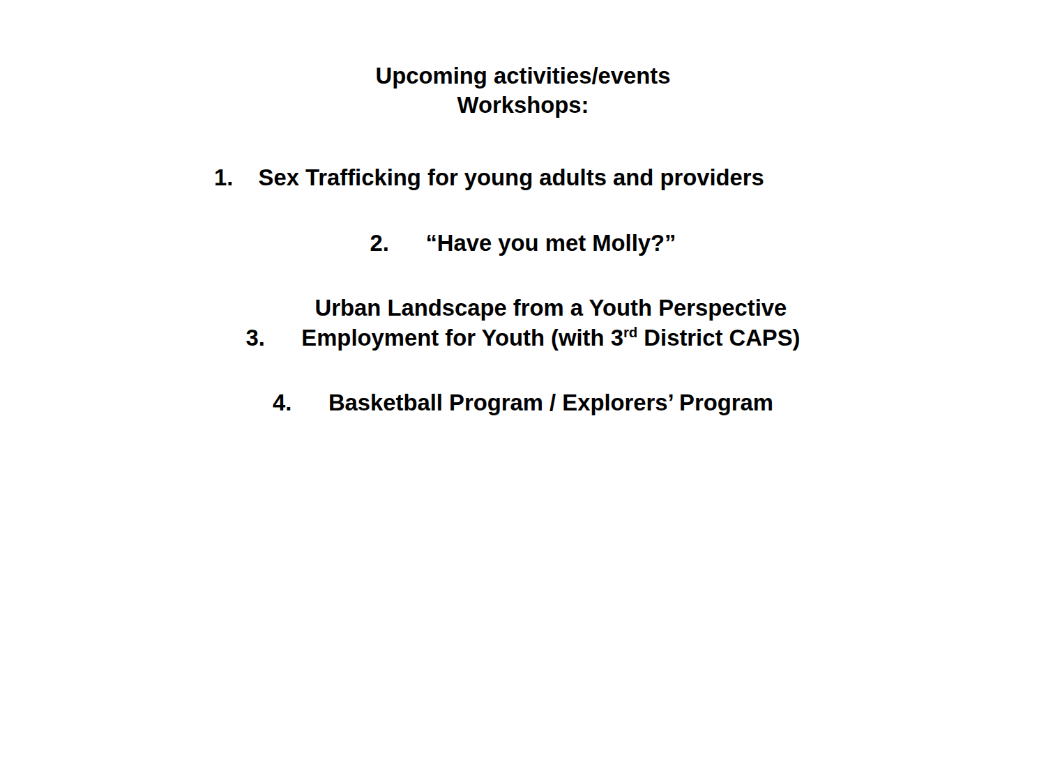Upcoming activities/events
Workshops:
1. Sex Trafficking for young adults and providers
2.“Have you met Molly?”
3. Urban Landscape from a Youth Perspective
Employment for Youth (with 3rd District CAPS)
4. Basketball Program / Explorers’ Program